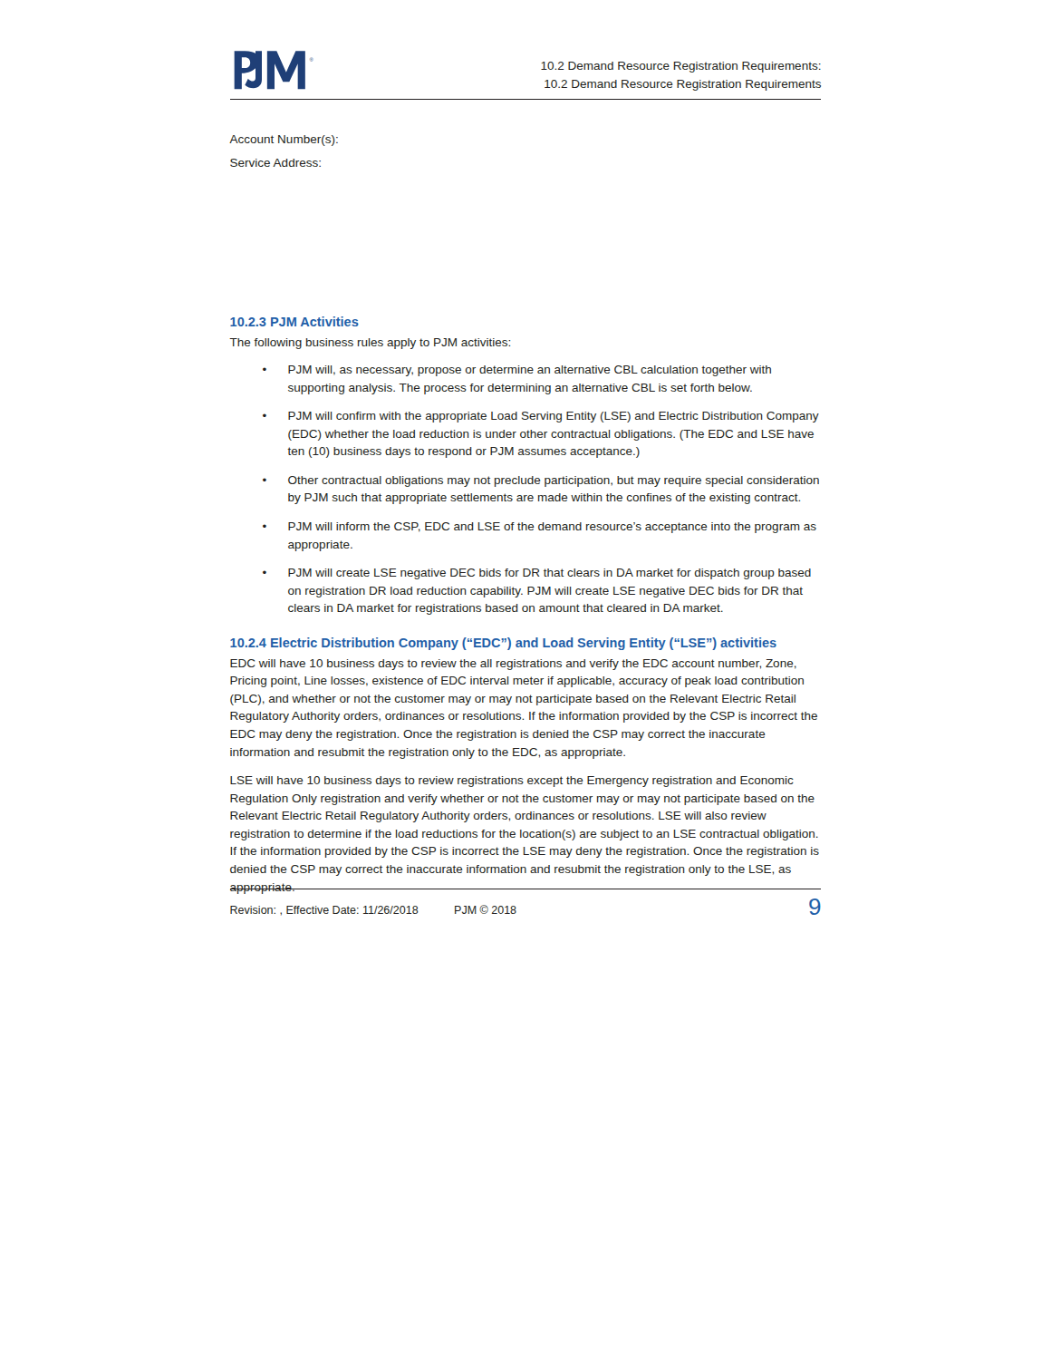®
10.2 Demand Resource Registration Requirements:
10.2 Demand Resource Registration Requirements
Account Number(s):
Service Address:
10.2.3 PJM Activities
The following business rules apply to PJM activities:
PJM will, as necessary, propose or determine an alternative CBL calculation together with supporting analysis. The process for determining an alternative CBL is set forth below.
PJM will confirm with the appropriate Load Serving Entity (LSE) and Electric Distribution Company (EDC) whether the load reduction is under other contractual obligations. (The EDC and LSE have ten (10) business days to respond or PJM assumes acceptance.)
Other contractual obligations may not preclude participation, but may require special consideration by PJM such that appropriate settlements are made within the confines of the existing contract.
PJM will inform the CSP, EDC and LSE of the demand resource’s acceptance into the program as appropriate.
PJM will create LSE negative DEC bids for DR that clears in DA market for dispatch group based on registration DR load reduction capability. PJM will create LSE negative DEC bids for DR that clears in DA market for registrations based on amount that cleared in DA market.
10.2.4 Electric Distribution Company (“EDC”) and Load Serving Entity (“LSE”) activities
EDC will have 10 business days to review the all registrations and verify the EDC account number, Zone, Pricing point, Line losses, existence of EDC interval meter if applicable, accuracy of peak load contribution (PLC), and whether or not the customer may or may not participate based on the Relevant Electric Retail Regulatory Authority orders, ordinances or resolutions. If the information provided by the CSP is incorrect the EDC may deny the registration. Once the registration is denied the CSP may correct the inaccurate information and resubmit the registration only to the EDC, as appropriate.
LSE will have 10 business days to review registrations except the Emergency registration and Economic Regulation Only registration and verify whether or not the customer may or may not participate based on the Relevant Electric Retail Regulatory Authority orders, ordinances or resolutions. LSE will also review registration to determine if the load reductions for the location(s) are subject to an LSE contractual obligation. If the information provided by the CSP is incorrect the LSE may deny the registration. Once the registration is denied the CSP may correct the inaccurate information and resubmit the registration only to the LSE, as appropriate.
Revision: , Effective Date: 11/26/2018 PJM © 2018
9